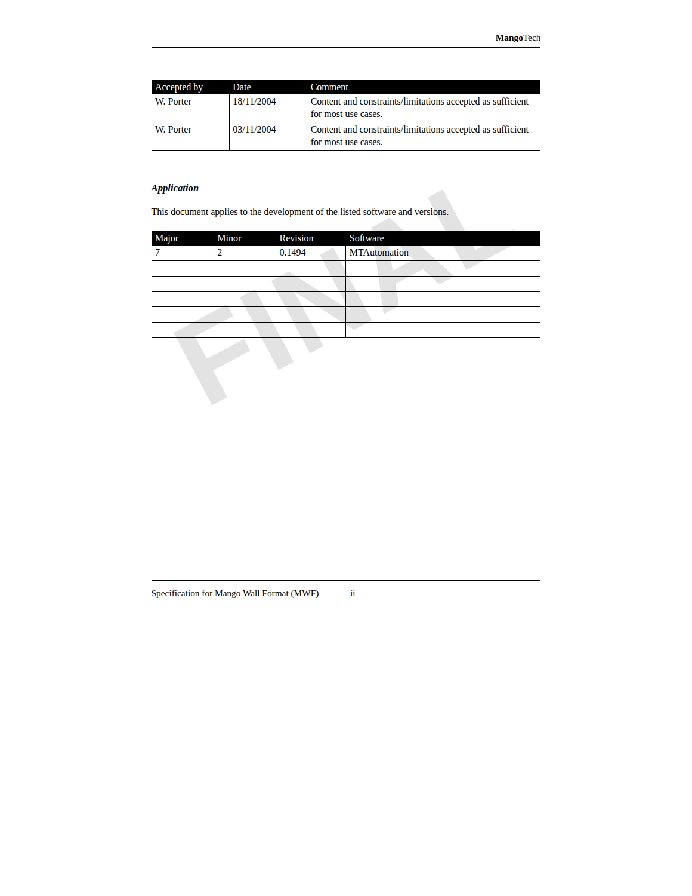Mango Tech
FINAL
| Accepted by | Date | Comment |
| --- | --- | --- |
| W. Porter | 18/11/2004 | Content and constraints/limitations accepted as sufficient for most use cases. |
| W. Porter | 03/11/2004 | Content and constraints/limitations accepted as sufficient for most use cases. |
Application
This document applies to the development of the listed software and versions.
| Major | Minor | Revision | Software |
| --- | --- | --- | --- |
| 7 | 2 | 0.1494 | MTAutomation |
Specification for Mango Wall Format (MWF)ii